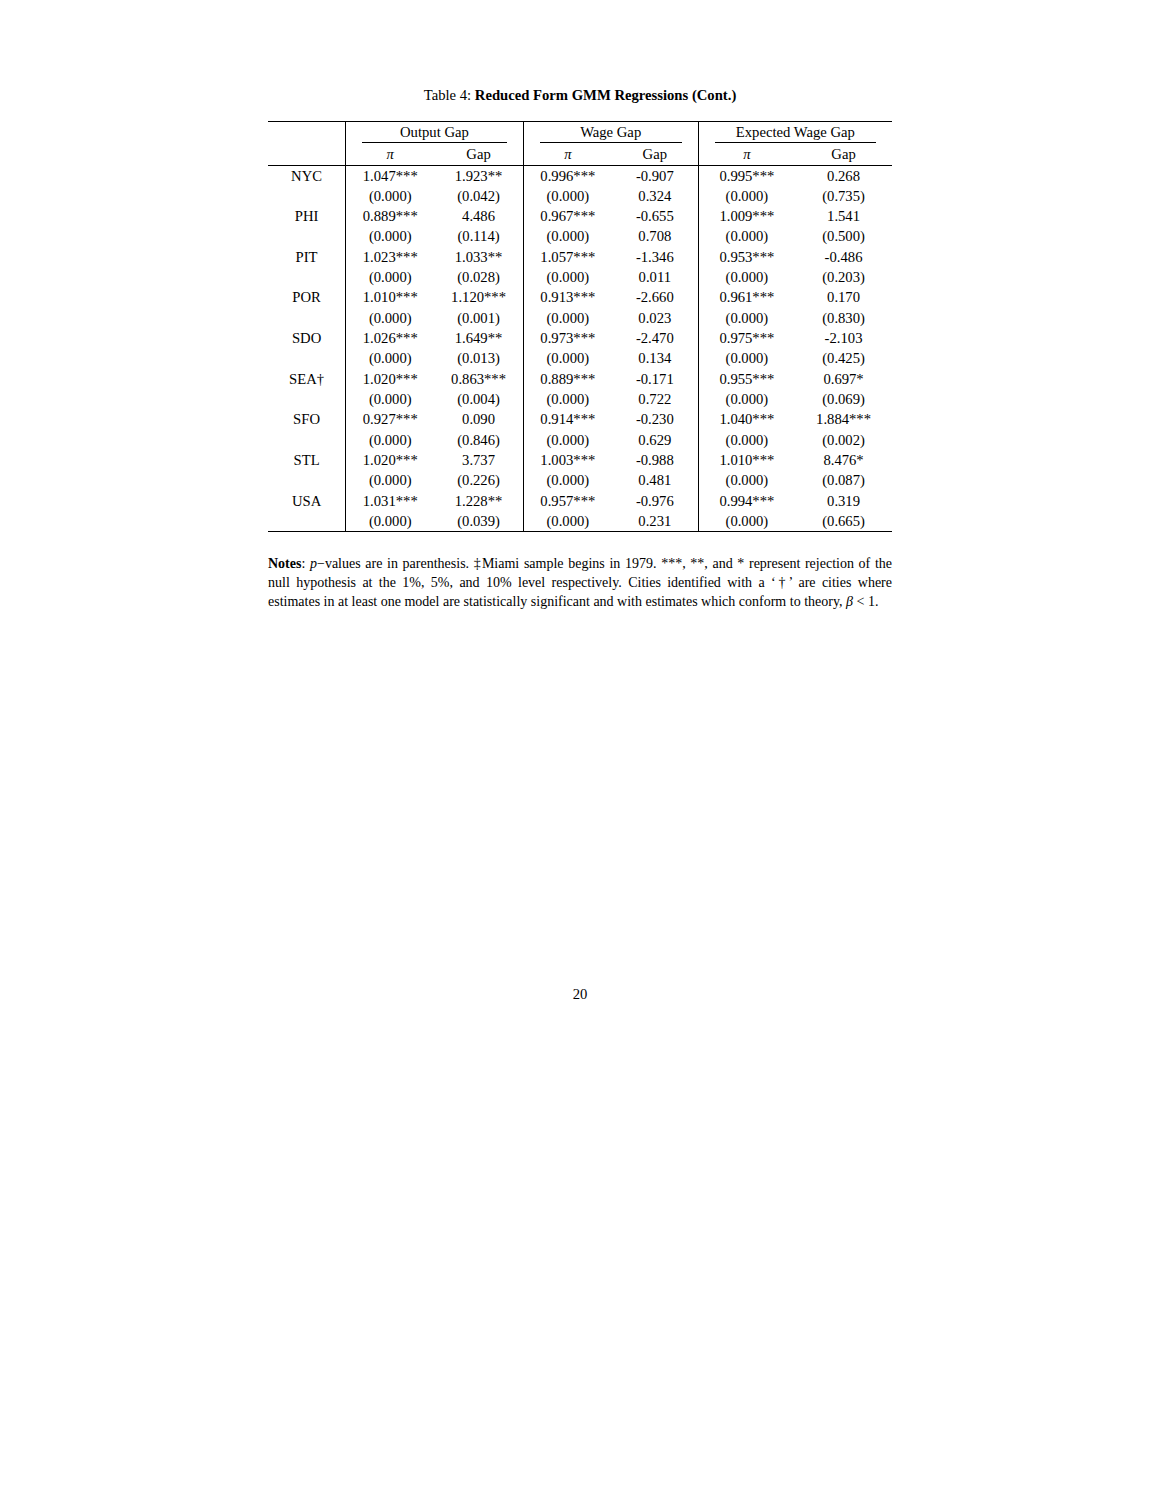Table 4: Reduced Form GMM Regressions (Cont.)
| | Output Gap | Wage Gap | Expected Wage Gap |
| | π | Gap | π | Gap | π | Gap |
| NYC | 1.047*** | 1.923** | 0.996*** | -0.907 | 0.995*** | 0.268 |
| | (0.000) | (0.042) | (0.000) | 0.324 | (0.000) | (0.735) |
| PHI | 0.889*** | 4.486 | 0.967*** | -0.655 | 1.009*** | 1.541 |
| | (0.000) | (0.114) | (0.000) | 0.708 | (0.000) | (0.500) |
| PIT | 1.023*** | 1.033** | 1.057*** | -1.346 | 0.953*** | -0.486 |
| | (0.000) | (0.028) | (0.000) | 0.011 | (0.000) | (0.203) |
| POR | 1.010*** | 1.120*** | 0.913*** | -2.660 | 0.961*** | 0.170 |
| | (0.000) | (0.001) | (0.000) | 0.023 | (0.000) | (0.830) |
| SDO | 1.026*** | 1.649** | 0.973*** | -2.470 | 0.975*** | -2.103 |
| | (0.000) | (0.013) | (0.000) | 0.134 | (0.000) | (0.425) |
| SEA† | 1.020*** | 0.863*** | 0.889*** | -0.171 | 0.955*** | 0.697* |
| | (0.000) | (0.004) | (0.000) | 0.722 | (0.000) | (0.069) |
| SFO | 0.927*** | 0.090 | 0.914*** | -0.230 | 1.040*** | 1.884*** |
| | (0.000) | (0.846) | (0.000) | 0.629 | (0.000) | (0.002) |
| STL | 1.020*** | 3.737 | 1.003*** | -0.988 | 1.010*** | 8.476* |
| | (0.000) | (0.226) | (0.000) | 0.481 | (0.000) | (0.087) |
| USA | 1.031*** | 1.228** | 0.957*** | -0.976 | 0.994*** | 0.319 |
| | (0.000) | (0.039) | (0.000) | 0.231 | (0.000) | (0.665) |
Notes: p−values are in parenthesis. ‡Miami sample begins in 1979. ***, **, and * represent rejection of the null hypothesis at the 1%, 5%, and 10% level respectively. Cities identified with a ‘†’ are cities where estimates in at least one model are statistically significant and with estimates which conform to theory, β < 1.
20